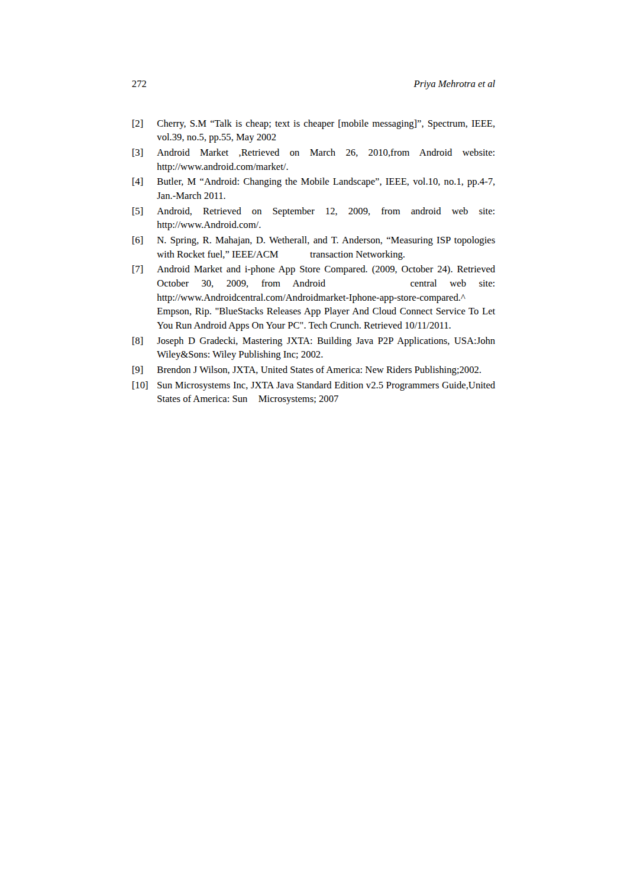272 Priya Mehrotra et al
[2] Cherry, S.M “Talk is cheap; text is cheaper [mobile messaging]”, Spectrum, IEEE, vol.39, no.5, pp.55, May 2002
[3] Android Market ,Retrieved on March 26, 2010,from Android website: http://www.android.com/market/.
[4] Butler, M “Android: Changing the Mobile Landscape”, IEEE, vol.10, no.1, pp.4-7, Jan.-March 2011.
[5] Android, Retrieved on September 12, 2009, from android web site: http://www.Android.com/.
[6] N. Spring, R. Mahajan, D. Wetherall, and T. Anderson, “Measuring ISP topologies with Rocket fuel,” IEEE/ACM transaction Networking.
[7] Android Market and i-phone App Store Compared. (2009, October 24). Retrieved October 30, 2009, from Android central web site: http://www.Androidcentral.com/Androidmarket-Iphone-app-store-compared.^ Empson, Rip. "BlueStacks Releases App Player And Cloud Connect Service To Let You Run Android Apps On Your PC". Tech Crunch. Retrieved 10/11/2011.
[8] Joseph D Gradecki, Mastering JXTA: Building Java P2P Applications, USA:John Wiley&Sons: Wiley Publishing Inc; 2002.
[9] Brendon J Wilson, JXTA, United States of America: New Riders Publishing;2002.
[10] Sun Microsystems Inc, JXTA Java Standard Edition v2.5 Programmers Guide,United States of America: Sun Microsystems; 2007